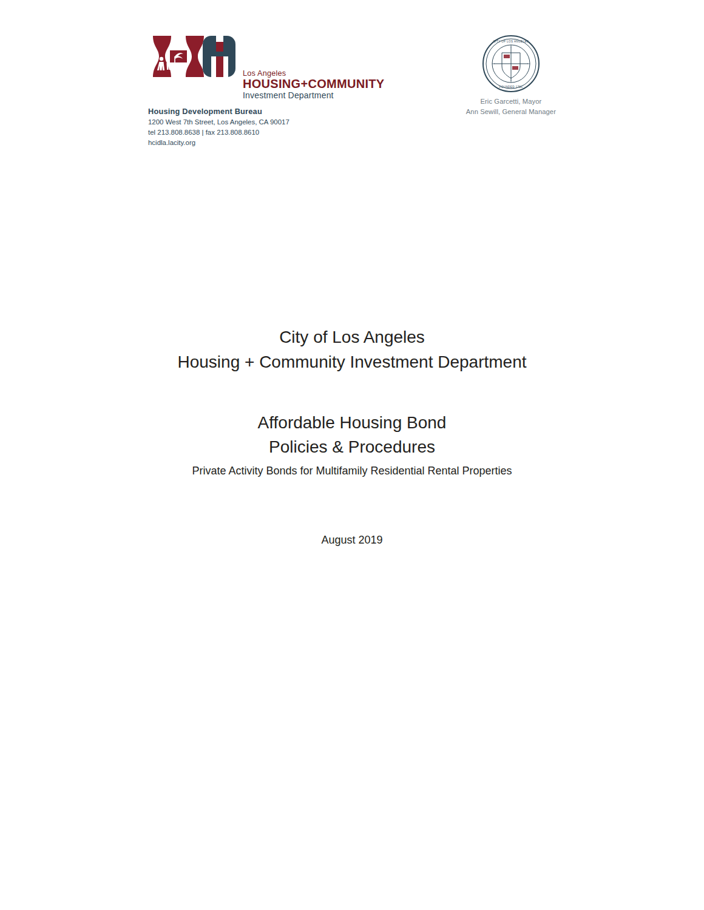HCIDLA logo mark
Los Angeles
HOUSING+COMMUNITY
Investment Department
Housing Development Bureau
1200 West 7th Street, Los Angeles, CA 90017
tel 213.808.8638 | fax 213.808.8610
hcidla.lacity.org
Seal of the City of Los Angeles CITY OF LOS ANGELES FOUNDED 1781
Eric Garcetti, Mayor
Ann Sewill, General Manager
City of Los Angeles
Housing + Community Investment Department
Affordable Housing Bond
Policies & Procedures
Private Activity Bonds for Multifamily Residential Rental Properties
August 2019